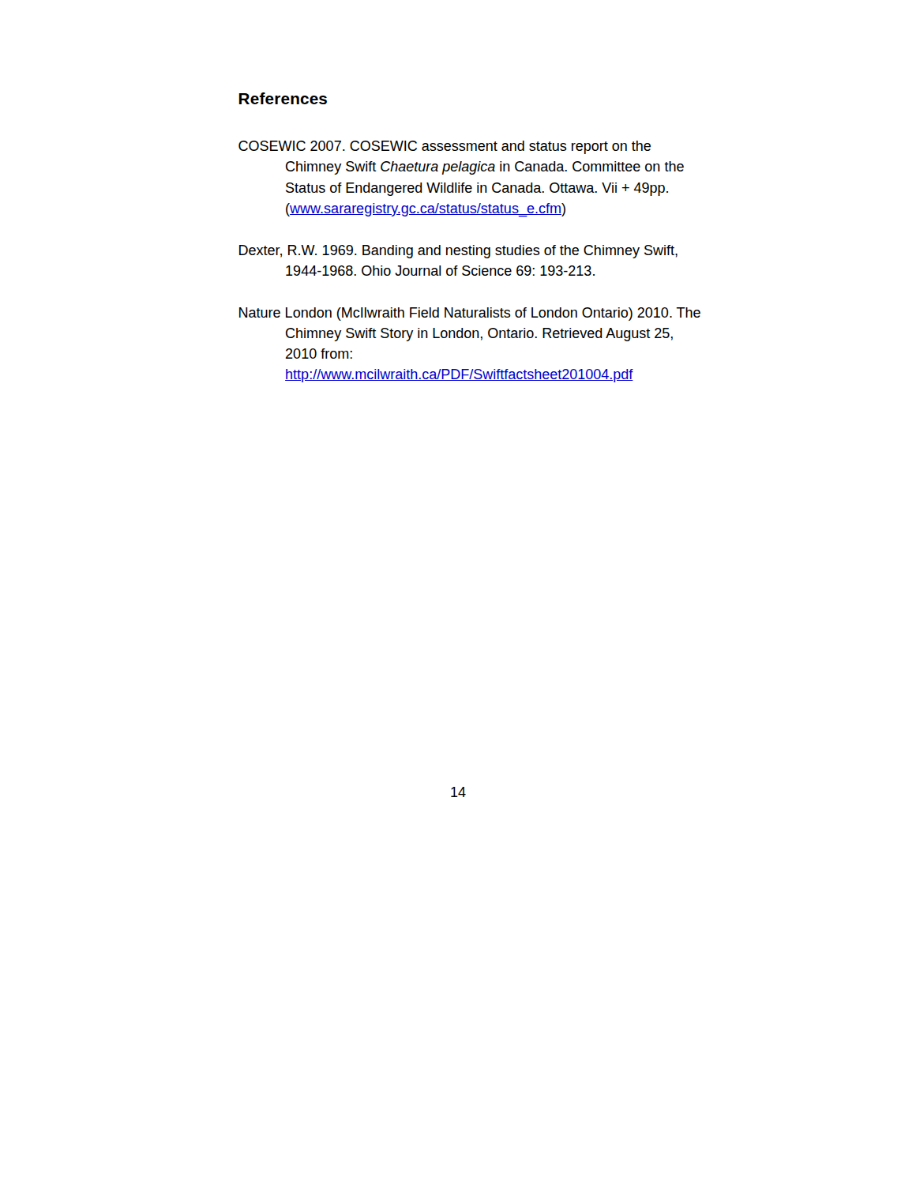References
COSEWIC 2007. COSEWIC assessment and status report on the Chimney Swift Chaetura pelagica in Canada. Committee on the Status of Endangered Wildlife in Canada. Ottawa. Vii + 49pp. (www.sararegistry.gc.ca/status/status_e.cfm)
Dexter, R.W. 1969. Banding and nesting studies of the Chimney Swift, 1944-1968. Ohio Journal of Science 69: 193-213.
Nature London (McIlwraith Field Naturalists of London Ontario) 2010. The Chimney Swift Story in London, Ontario. Retrieved August 25, 2010 from: http://www.mcilwraith.ca/PDF/Swiftfactsheet201004.pdf
14